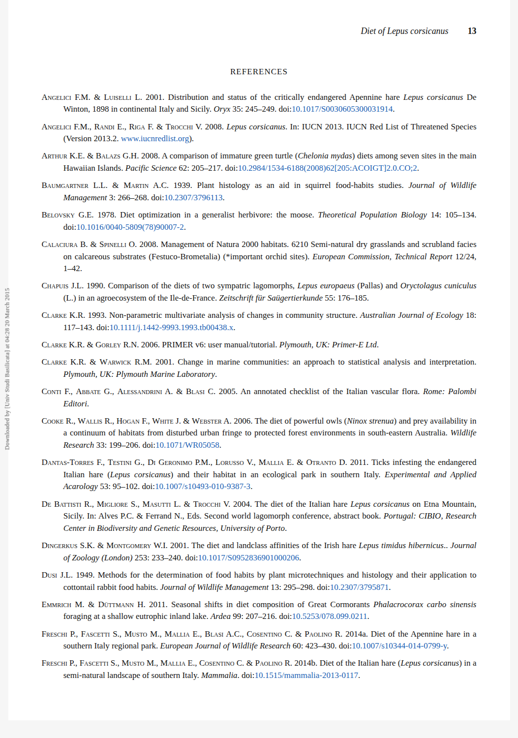Downloaded by [Univ Studi Basilicata] at 04:28 20 March 2015
Diet of Lepus corsicanus 13
REFERENCES
Angelici F.M. & Luiselli L. 2001. Distribution and status of the critically endangered Apennine hare Lepus corsicanus De Winton, 1898 in continental Italy and Sicily. Oryx 35: 245–249. doi:10.1017/S0030605300031914.
Angelici F.M., Randi E., Riga F. & Trocchi V. 2008. Lepus corsicanus. In: IUCN 2013. IUCN Red List of Threatened Species (Version 2013.2. www.iucnredlist.org).
Arthur K.E. & Balazs G.H. 2008. A comparison of immature green turtle (Chelonia mydas) diets among seven sites in the main Hawaiian Islands. Pacific Science 62: 205–217. doi:10.2984/1534-6188(2008)62[205:ACOIGT]2.0.CO;2.
Baumgartner L.L. & Martin A.C. 1939. Plant histology as an aid in squirrel food-habits studies. Journal of Wildlife Management 3: 266–268. doi:10.2307/3796113.
Belovsky G.E. 1978. Diet optimization in a generalist herbivore: the moose. Theoretical Population Biology 14: 105–134. doi:10.1016/0040-5809(78)90007-2.
Calaciura B. & Spinelli O. 2008. Management of Natura 2000 habitats. 6210 Semi-natural dry grasslands and scrubland facies on calcareous substrates (Festuco-Brometalia) (*important orchid sites). European Commission, Technical Report 12/24, 1–42.
Chapuis J.L. 1990. Comparison of the diets of two sympatric lagomorphs, Lepus europaeus (Pallas) and Oryctolagus cuniculus (L.) in an agroecosystem of the Ile-de-France. Zeitschrift für Saügertierkunde 55: 176–185.
Clarke K.R. 1993. Non-parametric multivariate analysis of changes in community structure. Australian Journal of Ecology 18: 117–143. doi:10.1111/j.1442-9993.1993.tb00438.x.
Clarke K.R. & Gorley R.N. 2006. PRIMER v6: user manual/tutorial. Plymouth, UK: Primer-E Ltd.
Clarke K.R. & Warwick R.M. 2001. Change in marine communities: an approach to statistical analysis and interpretation. Plymouth, UK: Plymouth Marine Laboratory.
Conti F., Abbate G., Alessandrini A. & Blasi C. 2005. An annotated checklist of the Italian vascular flora. Rome: Palombi Editori.
Cooke R., Wallis R., Hogan F., White J. & Webster A. 2006. The diet of powerful owls (Ninox strenua) and prey availability in a continuum of habitats from disturbed urban fringe to protected forest environments in south-eastern Australia. Wildlife Research 33: 199–206. doi:10.1071/WR05058.
Dantas-Torres F., Testini G., Di Geronimo P.M., Lorusso V., Mallia E. & Otranto D. 2011. Ticks infesting the endangered Italian hare (Lepus corsicanus) and their habitat in an ecological park in southern Italy. Experimental and Applied Acarology 53: 95–102. doi:10.1007/s10493-010-9387-3.
De Battisti R., Migliore S., Masutti L. & Trocchi V. 2004. The diet of the Italian hare Lepus corsicanus on Etna Mountain, Sicily. In: Alves P.C. & Ferrand N., Eds. Second world lagomorph conference, abstract book. Portugal: CIBIO, Research Center in Biodiversity and Genetic Resources, University of Porto.
Dingerkus S.K. & Montgomery W.I. 2001. The diet and landclass affinities of the Irish hare Lepus timidus hibernicus.. Journal of Zoology (London) 253: 233–240. doi:10.1017/S0952836901000206.
Dusi J.L. 1949. Methods for the determination of food habits by plant microtechniques and histology and their application to cottontail rabbit food habits. Journal of Wildlife Management 13: 295–298. doi:10.2307/3795871.
Emmrich M. & Düttmann H. 2011. Seasonal shifts in diet composition of Great Cormorants Phalacrocorax carbo sinensis foraging at a shallow eutrophic inland lake. Ardea 99: 207–216. doi:10.5253/078.099.0211.
Freschi P., Fascetti S., Musto M., Mallia E., Blasi A.C., Cosentino C. & Paolino R. 2014a. Diet of the Apennine hare in a southern Italy regional park. European Journal of Wildlife Research 60: 423–430. doi:10.1007/s10344-014-0799-y.
Freschi P., Fascetti S., Musto M., Mallia E., Cosentino C. & Paolino R. 2014b. Diet of the Italian hare (Lepus corsicanus) in a semi-natural landscape of southern Italy. Mammalia. doi:10.1515/mammalia-2013-0117.